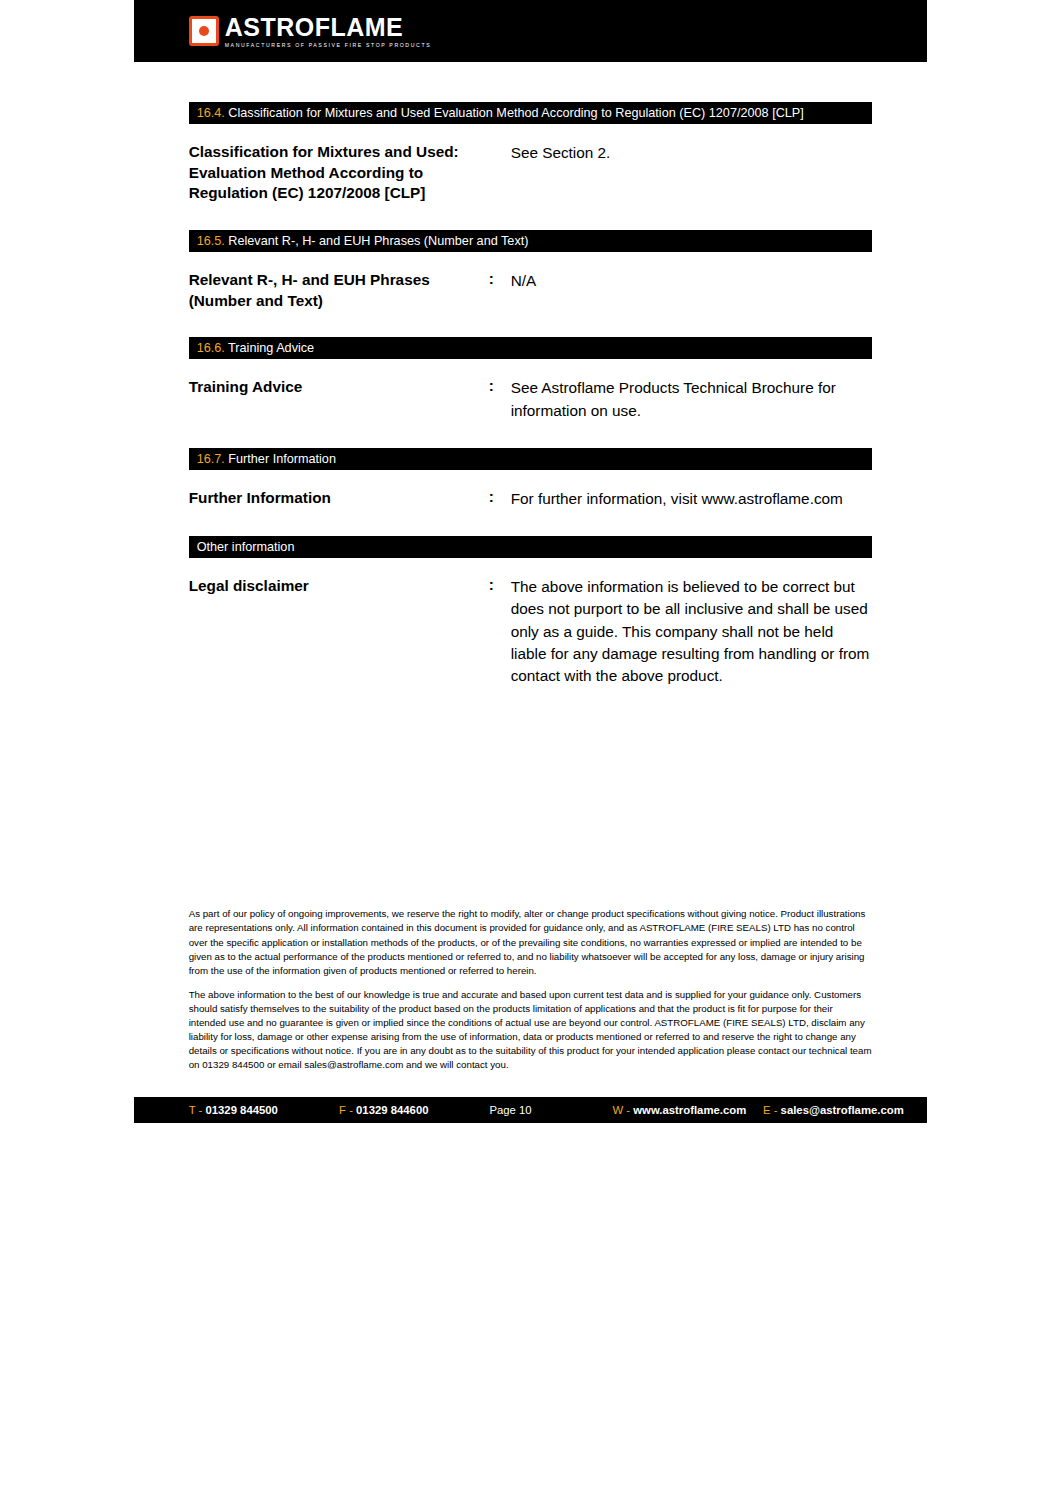ASTROFLAME
MANUFACTURERS OF PASSIVE FIRE STOP PRODUCTS
16.4. Classification for Mixtures and Used Evaluation Method According to Regulation (EC) 1207/2008 [CLP]
Classification for Mixtures and Used: Evaluation Method According to Regulation (EC) 1207/2008 [CLP]
See Section 2.
16.5. Relevant R-, H- and EUH Phrases (Number and Text)
Relevant R-, H- and EUH Phrases (Number and Text)
:
N/A
16.6. Training Advice
Training Advice
:
See Astroflame Products Technical Brochure for information on use.
16.7. Further Information
Further Information
:
For further information, visit www.astroflame.com
Other information
Legal disclaimer
:
The above information is believed to be correct but does not purport to be all inclusive and shall be used only as a guide. This company shall not be held liable for any damage resulting from handling or from contact with the above product.
As part of our policy of ongoing improvements, we reserve the right to modify, alter or change product specifications without giving notice. Product illustrations are representations only. All information contained in this document is provided for guidance only, and as ASTROFLAME (FIRE SEALS) LTD has no control over the specific application or installation methods of the products, or of the prevailing site conditions, no warranties expressed or implied are intended to be given as to the actual performance of the products mentioned or referred to, and no liability whatsoever will be accepted for any loss, damage or injury arising from the use of the information given of products mentioned or referred to herein.
The above information to the best of our knowledge is true and accurate and based upon current test data and is supplied for your guidance only. Customers should satisfy themselves to the suitability of the product based on the products limitation of applications and that the product is fit for purpose for their intended use and no guarantee is given or implied since the conditions of actual use are beyond our control. ASTROFLAME (FIRE SEALS) LTD, disclaim any liability for loss, damage or other expense arising from the use of information, data or products mentioned or referred to and reserve the right to change any details or specifications without notice. If you are in any doubt as to the suitability of this product for your intended application please contact our technical team on 01329 844500 or email sales@astroflame.com and we will contact you.
T - 01329 844500
F - 01329 844600
Page 10
W - www.astroflame.com
E - sales@astroflame.com